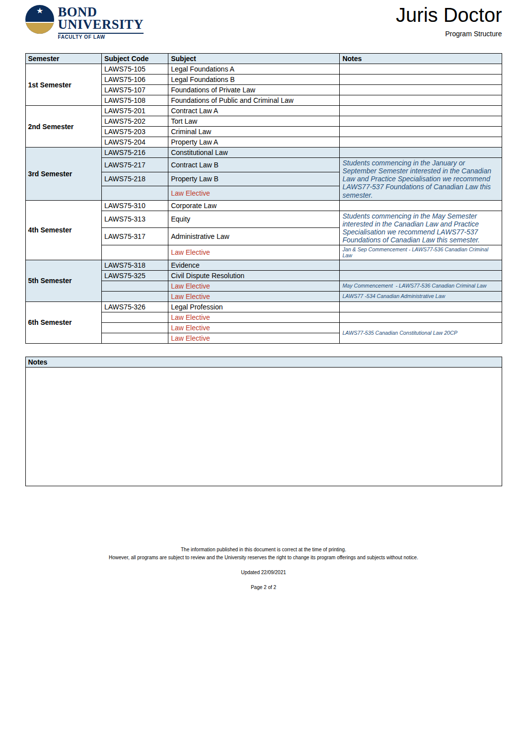BOND UNIVERSITY FACULTY OF LAW
Juris Doctor
Program Structure
| Semester | Subject Code | Subject | Notes |
| --- | --- | --- | --- |
| 1st Semester | LAWS75-105 | Legal Foundations A | |
| LAWS75-106 | Legal Foundations B | |
| LAWS75-107 | Foundations of Private Law | |
| LAWS75-108 | Foundations of Public and Criminal Law | |
| 2nd Semester | LAWS75-201 | Contract Law A | |
| LAWS75-202 | Tort Law | |
| LAWS75-203 | Criminal Law | |
| LAWS75-204 | Property Law A | |
| 3rd Semester | LAWS75-216 | Constitutional Law | |
| LAWS75-217 | Contract Law B | Students commencing in the January or September Semester interested in the Canadian Law and Practice Specialisation we recommend LAWS77-537 Foundations of Canadian Law this semester. |
| LAWS75-218 | Property Law B |
| | Law Elective |
| 4th Semester | LAWS75-310 | Corporate Law | |
| LAWS75-313 | Equity | Students commencing in the May Semester interested in the Canadian Law and Practice Specialisation we recommend LAWS77-537 Foundations of Canadian Law this semester. |
| LAWS75-317 | Administrative Law |
| | Law Elective | Jan & Sep Commencement - LAWS77-536 Canadian Criminal Law |
| 5th Semester | LAWS75-318 | Evidence | |
| LAWS75-325 | Civil Dispute Resolution | |
| | Law Elective | May Commencement - LAWS77-536 Canadian Criminal Law |
| | Law Elective | LAWS77 -534 Canadian Administrative Law |
| 6th Semester | LAWS75-326 | Legal Profession | |
| | Law Elective | |
| | Law Elective | LAWS77-535 Canadian Constitutional Law 20CP |
| | Law Elective |
| Notes |
| --- |
The information published in this document is correct at the time of printing.
However, all programs are subject to review and the University reserves the right to change its program offerings and subjects without notice.
Updated 22/09/2021
Page 2 of 2